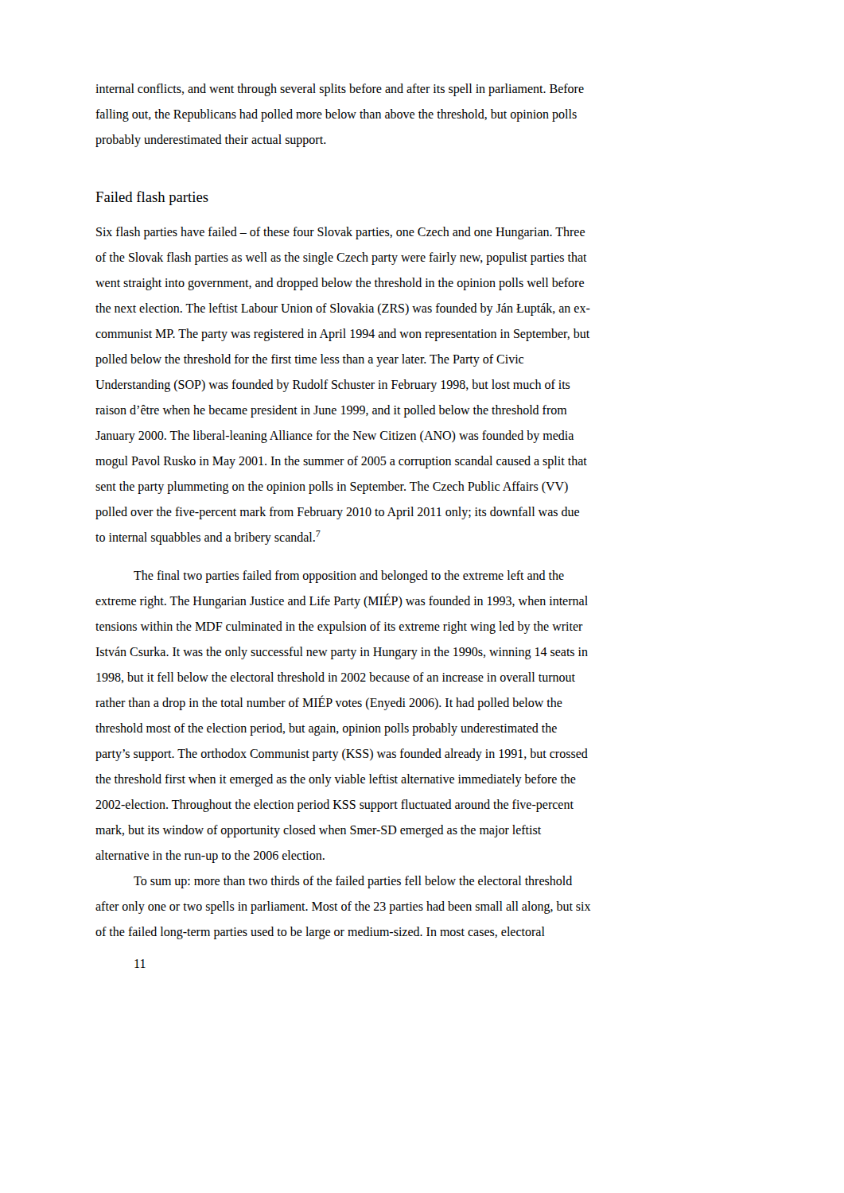internal conflicts, and went through several splits before and after its spell in parliament. Before falling out, the Republicans had polled more below than above the threshold, but opinion polls probably underestimated their actual support.
Failed flash parties
Six flash parties have failed – of these four Slovak parties, one Czech and one Hungarian. Three of the Slovak flash parties as well as the single Czech party were fairly new, populist parties that went straight into government, and dropped below the threshold in the opinion polls well before the next election. The leftist Labour Union of Slovakia (ZRS) was founded by Ján Łupták, an ex-communist MP. The party was registered in April 1994 and won representation in September, but polled below the threshold for the first time less than a year later. The Party of Civic Understanding (SOP) was founded by Rudolf Schuster in February 1998, but lost much of its raison d’être when he became president in June 1999, and it polled below the threshold from January 2000. The liberal-leaning Alliance for the New Citizen (ANO) was founded by media mogul Pavol Rusko in May 2001. In the summer of 2005 a corruption scandal caused a split that sent the party plummeting on the opinion polls in September. The Czech Public Affairs (VV) polled over the five-percent mark from February 2010 to April 2011 only; its downfall was due to internal squabbles and a bribery scandal.7
The final two parties failed from opposition and belonged to the extreme left and the extreme right. The Hungarian Justice and Life Party (MIÉP) was founded in 1993, when internal tensions within the MDF culminated in the expulsion of its extreme right wing led by the writer István Csurka. It was the only successful new party in Hungary in the 1990s, winning 14 seats in 1998, but it fell below the electoral threshold in 2002 because of an increase in overall turnout rather than a drop in the total number of MIÉP votes (Enyedi 2006). It had polled below the threshold most of the election period, but again, opinion polls probably underestimated the party’s support. The orthodox Communist party (KSS) was founded already in 1991, but crossed the threshold first when it emerged as the only viable leftist alternative immediately before the 2002-election. Throughout the election period KSS support fluctuated around the five-percent mark, but its window of opportunity closed when Smer-SD emerged as the major leftist alternative in the run-up to the 2006 election.
To sum up: more than two thirds of the failed parties fell below the electoral threshold after only one or two spells in parliament. Most of the 23 parties had been small all along, but six of the failed long-term parties used to be large or medium-sized. In most cases, electoral
11